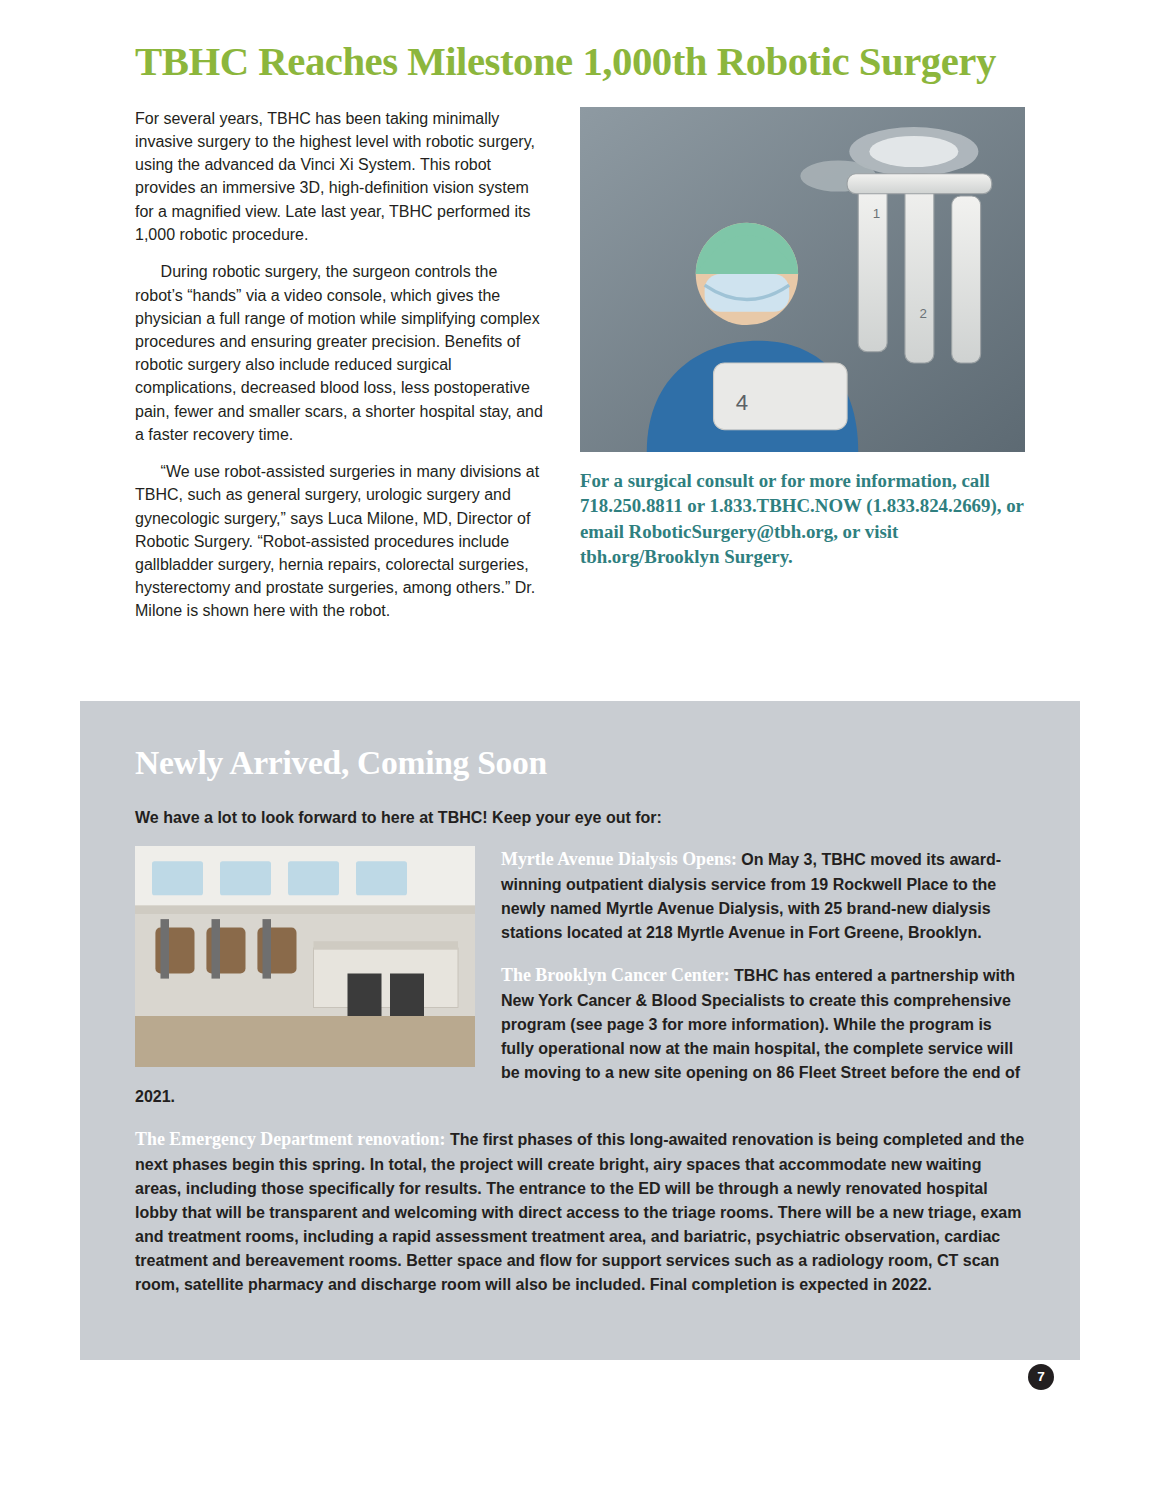TBHC Reaches Milestone 1,000th Robotic Surgery
For several years, TBHC has been taking minimally invasive surgery to the highest level with robotic surgery, using the advanced da Vinci Xi System. This robot provides an immersive 3D, high-definition vision system for a magnified view. Late last year, TBHC performed its 1,000 robotic procedure.
During robotic surgery, the surgeon controls the robot’s “hands” via a video console, which gives the physician a full range of motion while simplifying complex procedures and ensuring greater precision. Benefits of robotic surgery also include reduced surgical complications, decreased blood loss, less postoperative pain, fewer and smaller scars, a shorter hospital stay, and a faster recovery time.
“We use robot-assisted surgeries in many divisions at TBHC, such as general surgery, urologic surgery and gynecologic surgery,” says Luca Milone, MD, Director of Robotic Surgery. “Robot-assisted procedures include gallbladder surgery, hernia repairs, colorectal surgeries, hysterectomy and prostate surgeries, among others.” Dr. Milone is shown here with the robot.
1 2 4
For a surgical consult or for more information, call 718.250.8811 or 1.833.TBHC.NOW (1.833.824.2669), or email RoboticSurgery@tbh.org, or visit tbh.org/Brooklyn Surgery.
Newly Arrived, Coming Soon
We have a lot to look forward to here at TBHC! Keep your eye out for:
Myrtle Avenue Dialysis Opens: On May 3, TBHC moved its award-winning outpatient dialysis service from 19 Rockwell Place to the newly named Myrtle Avenue Dialysis, with 25 brand-new dialysis stations located at 218 Myrtle Avenue in Fort Greene, Brooklyn.
The Brooklyn Cancer Center: TBHC has entered a partnership with New York Cancer & Blood Specialists to create this comprehensive program (see page 3 for more information). While the program is fully operational now at the main hospital, the complete service will be moving to a new site opening on 86 Fleet Street before the end of 2021.
The Emergency Department renovation: The first phases of this long-awaited renovation is being completed and the next phases begin this spring. In total, the project will create bright, airy spaces that accommodate new waiting areas, including those specifically for results. The entrance to the ED will be through a newly renovated hospital lobby that will be transparent and welcoming with direct access to the triage rooms. There will be a new triage, exam and treatment rooms, including a rapid assessment treatment area, and bariatric, psychiatric observation, cardiac treatment and bereavement rooms. Better space and flow for support services such as a radiology room, CT scan room, satellite pharmacy and discharge room will also be included. Final completion is expected in 2022.
7